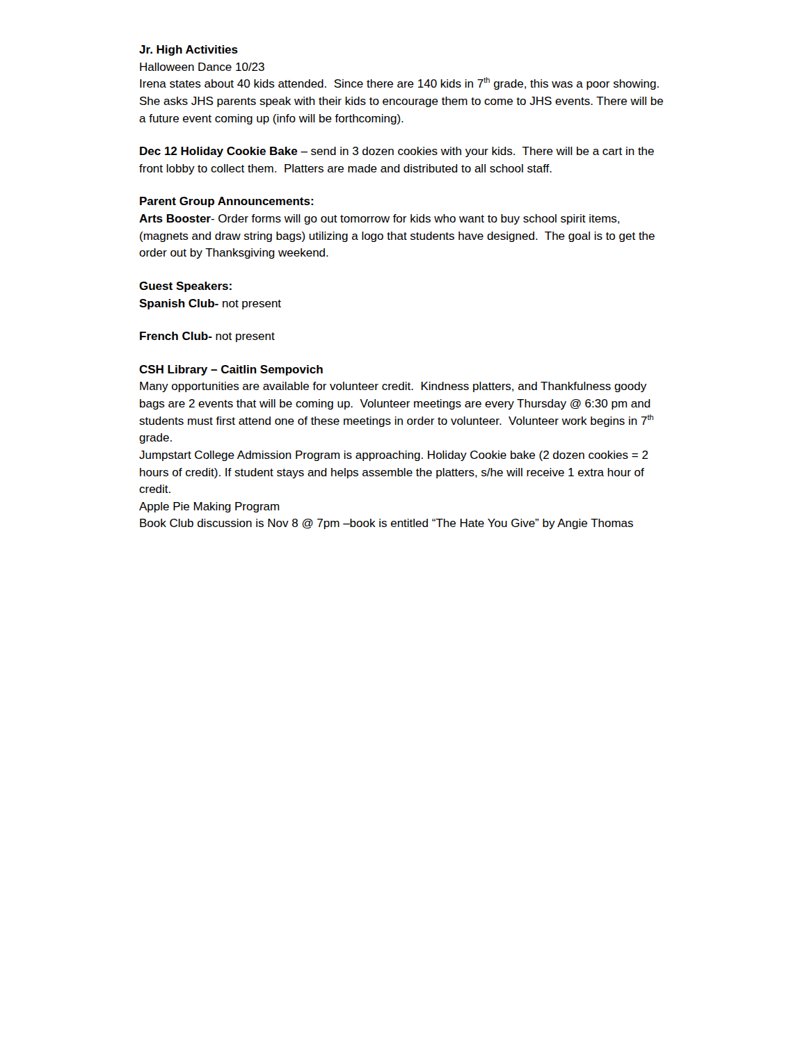Jr. High Activities
Halloween Dance 10/23
Irena states about 40 kids attended. Since there are 140 kids in 7th grade, this was a poor showing. She asks JHS parents speak with their kids to encourage them to come to JHS events. There will be a future event coming up (info will be forthcoming).
Dec 12 Holiday Cookie Bake – send in 3 dozen cookies with your kids. There will be a cart in the front lobby to collect them. Platters are made and distributed to all school staff.
Parent Group Announcements:
Arts Booster- Order forms will go out tomorrow for kids who want to buy school spirit items, (magnets and draw string bags) utilizing a logo that students have designed. The goal is to get the order out by Thanksgiving weekend.
Guest Speakers:
Spanish Club- not present
French Club- not present
CSH Library – Caitlin Sempovich
Many opportunities are available for volunteer credit. Kindness platters, and Thankfulness goody bags are 2 events that will be coming up. Volunteer meetings are every Thursday @ 6:30 pm and students must first attend one of these meetings in order to volunteer. Volunteer work begins in 7th grade.
Jumpstart College Admission Program is approaching. Holiday Cookie bake (2 dozen cookies = 2 hours of credit). If student stays and helps assemble the platters, s/he will receive 1 extra hour of credit.
Apple Pie Making Program
Book Club discussion is Nov 8 @ 7pm –book is entitled “The Hate You Give” by Angie Thomas